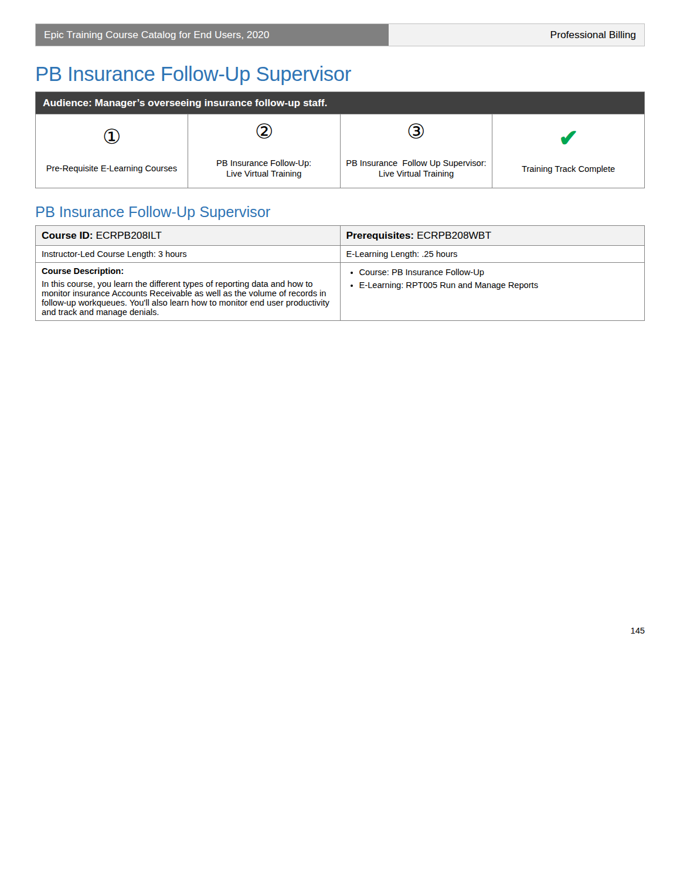Epic Training Course Catalog for End Users, 2020
Professional Billing
PB Insurance Follow-Up Supervisor
| Audience: Manager’s overseeing insurance follow-up staff. |
| ① Pre-Requisite E-Learning Courses | ② PB Insurance Follow-Up: Live Virtual Training | ③ PB Insurance Follow Up Supervisor: Live Virtual Training | ✔ Training Track Complete |
PB Insurance Follow-Up Supervisor
| Course ID: ECRPB208ILT | Prerequisites: ECRPB208WBT |
| Instructor-Led Course Length: 3 hours | E-Learning Length: .25 hours |
| Course Description: In this course, you learn the different types of reporting data and how to monitor insurance Accounts Receivable as well as the volume of records in follow-up workqueues. You'll also learn how to monitor end user productivity and track and manage denials. | Course: PB Insurance Follow-Up E-Learning: RPT005 Run and Manage Reports |
145